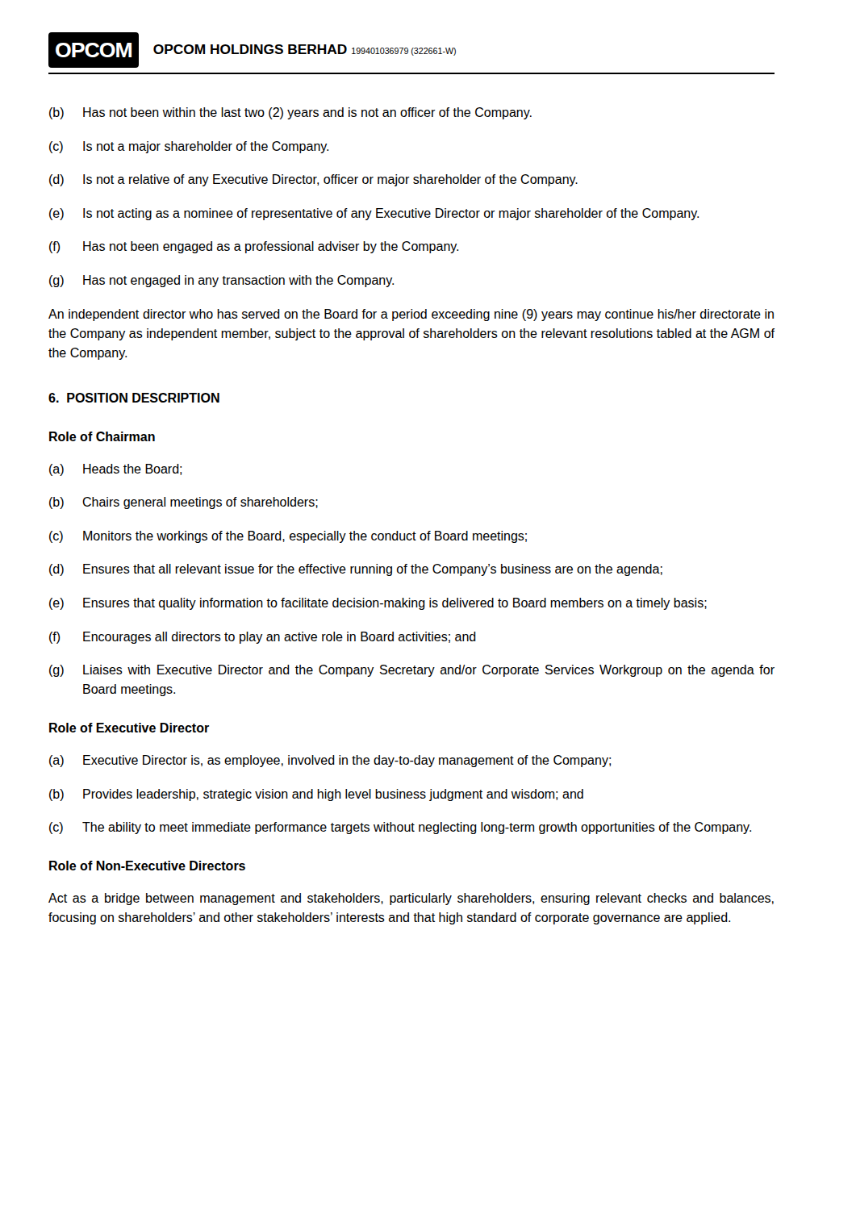OPCOM
OPCOM HOLDINGS BERHAD 199401036979 (322661-W)
(b) Has not been within the last two (2) years and is not an officer of the Company.
(c) Is not a major shareholder of the Company.
(d) Is not a relative of any Executive Director, officer or major shareholder of the Company.
(e) Is not acting as a nominee of representative of any Executive Director or major shareholder of the Company.
(f) Has not been engaged as a professional adviser by the Company.
(g) Has not engaged in any transaction with the Company.
An independent director who has served on the Board for a period exceeding nine (9) years may continue his/her directorate in the Company as independent member, subject to the approval of shareholders on the relevant resolutions tabled at the AGM of the Company.
6. POSITION DESCRIPTION
Role of Chairman
(a) Heads the Board;
(b) Chairs general meetings of shareholders;
(c) Monitors the workings of the Board, especially the conduct of Board meetings;
(d) Ensures that all relevant issue for the effective running of the Company’s business are on the agenda;
(e) Ensures that quality information to facilitate decision-making is delivered to Board members on a timely basis;
(f) Encourages all directors to play an active role in Board activities; and
(g) Liaises with Executive Director and the Company Secretary and/or Corporate Services Workgroup on the agenda for Board meetings.
Role of Executive Director
(a) Executive Director is, as employee, involved in the day-to-day management of the Company;
(b) Provides leadership, strategic vision and high level business judgment and wisdom; and
(c) The ability to meet immediate performance targets without neglecting long-term growth opportunities of the Company.
Role of Non-Executive Directors
Act as a bridge between management and stakeholders, particularly shareholders, ensuring relevant checks and balances, focusing on shareholders’ and other stakeholders’ interests and that high standard of corporate governance are applied.